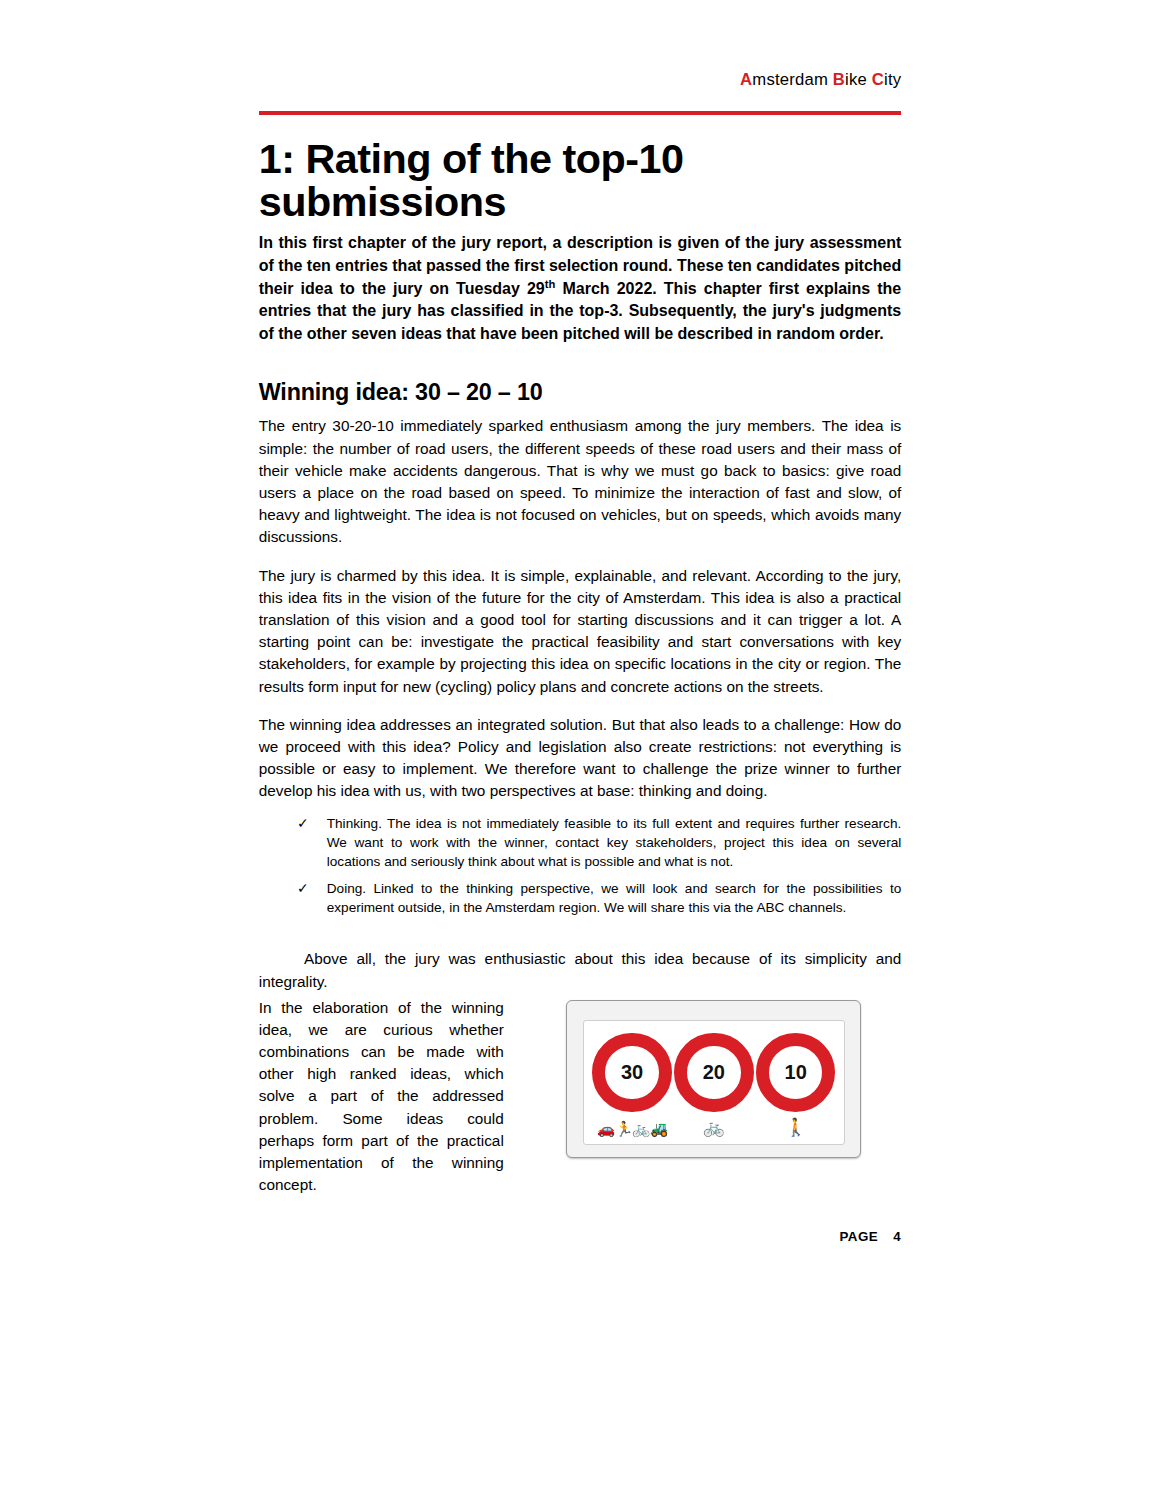Amsterdam Bike City
1: Rating of the top-10 submissions
In this first chapter of the jury report, a description is given of the jury assessment of the ten entries that passed the first selection round. These ten candidates pitched their idea to the jury on Tuesday 29th March 2022. This chapter first explains the entries that the jury has classified in the top-3. Subsequently, the jury's judgments of the other seven ideas that have been pitched will be described in random order.
Winning idea: 30 – 20 – 10
The entry 30-20-10 immediately sparked enthusiasm among the jury members. The idea is simple: the number of road users, the different speeds of these road users and their mass of their vehicle make accidents dangerous. That is why we must go back to basics: give road users a place on the road based on speed. To minimize the interaction of fast and slow, of heavy and lightweight. The idea is not focused on vehicles, but on speeds, which avoids many discussions.
The jury is charmed by this idea. It is simple, explainable, and relevant. According to the jury, this idea fits in the vision of the future for the city of Amsterdam. This idea is also a practical translation of this vision and a good tool for starting discussions and it can trigger a lot. A starting point can be: investigate the practical feasibility and start conversations with key stakeholders, for example by projecting this idea on specific locations in the city or region. The results form input for new (cycling) policy plans and concrete actions on the streets.
The winning idea addresses an integrated solution. But that also leads to a challenge: How do we proceed with this idea? Policy and legislation also create restrictions: not everything is possible or easy to implement. We therefore want to challenge the prize winner to further develop his idea with us, with two perspectives at base: thinking and doing.
Thinking. The idea is not immediately feasible to its full extent and requires further research. We want to work with the winner, contact key stakeholders, project this idea on several locations and seriously think about what is possible and what is not.
Doing. Linked to the thinking perspective, we will look and search for the possibilities to experiment outside, in the Amsterdam region. We will share this via the ABC channels.
Above all, the jury was enthusiastic about this idea because of its simplicity and integrality.
In the elaboration of the winning idea, we are curious whether combinations can be made with other high ranked ideas, which solve a part of the addressed problem. Some ideas could perhaps form part of the practical implementation of the winning concept.
30
20
10
🚗🏃🚲🚜
🚲
🚶
PAGE 4